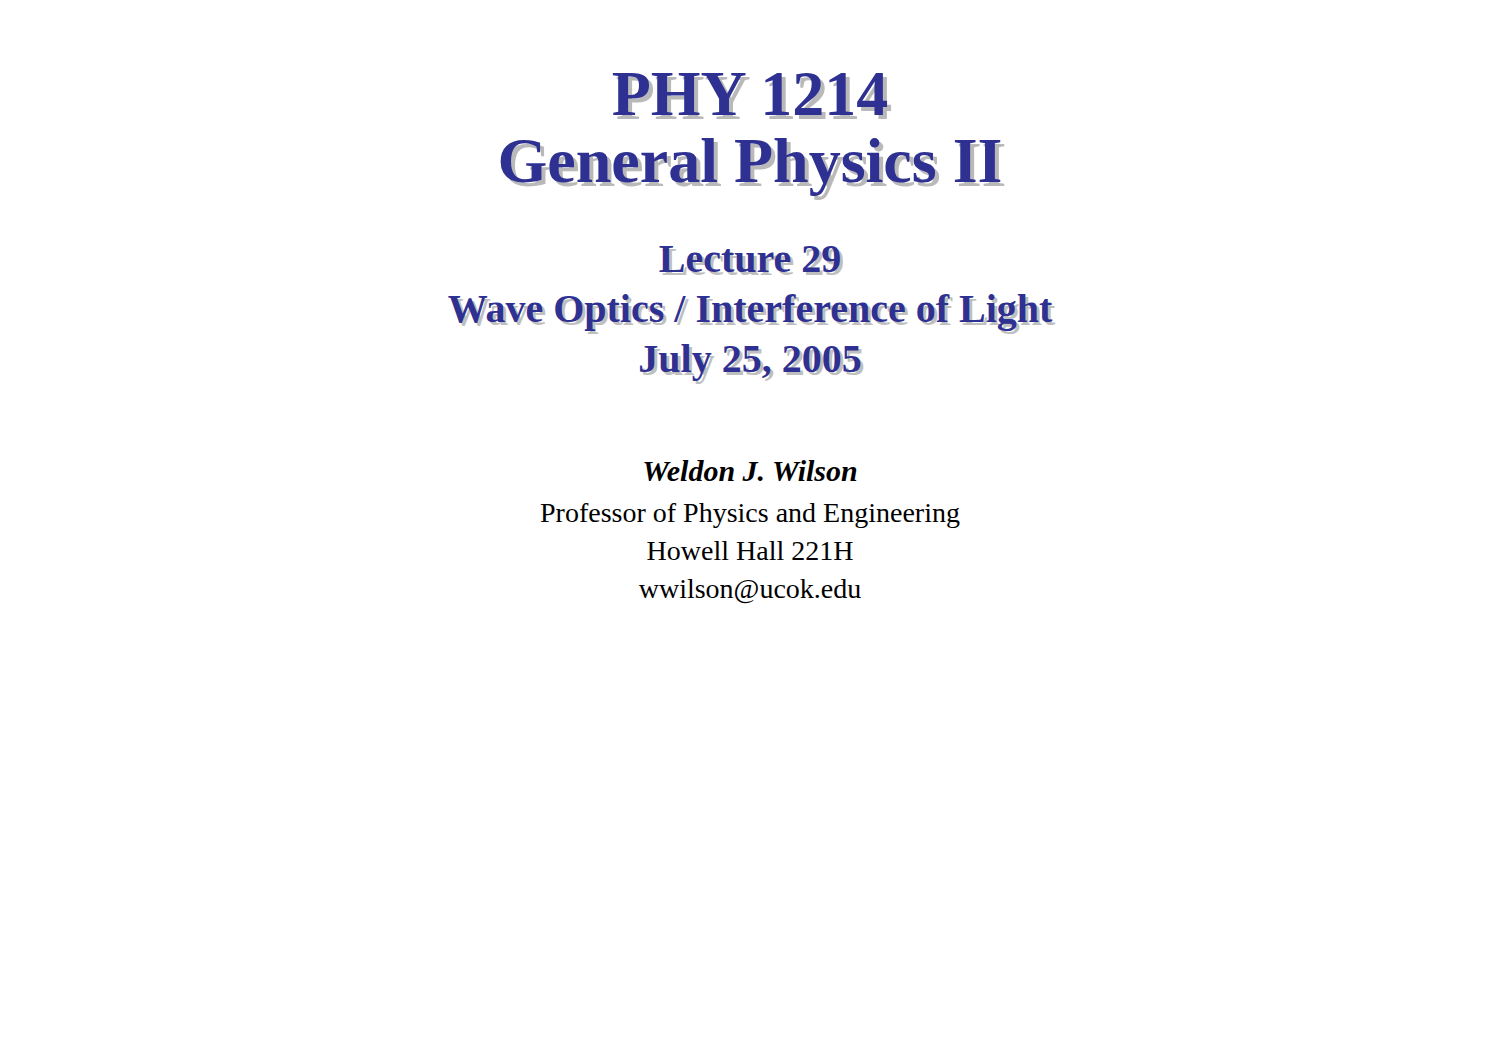PHY 1214
General Physics II
Lecture 29
Wave Optics / Interference of Light
July 25, 2005
Weldon J. Wilson
Professor of Physics and Engineering
Howell Hall 221H
wwilson@ucok.edu